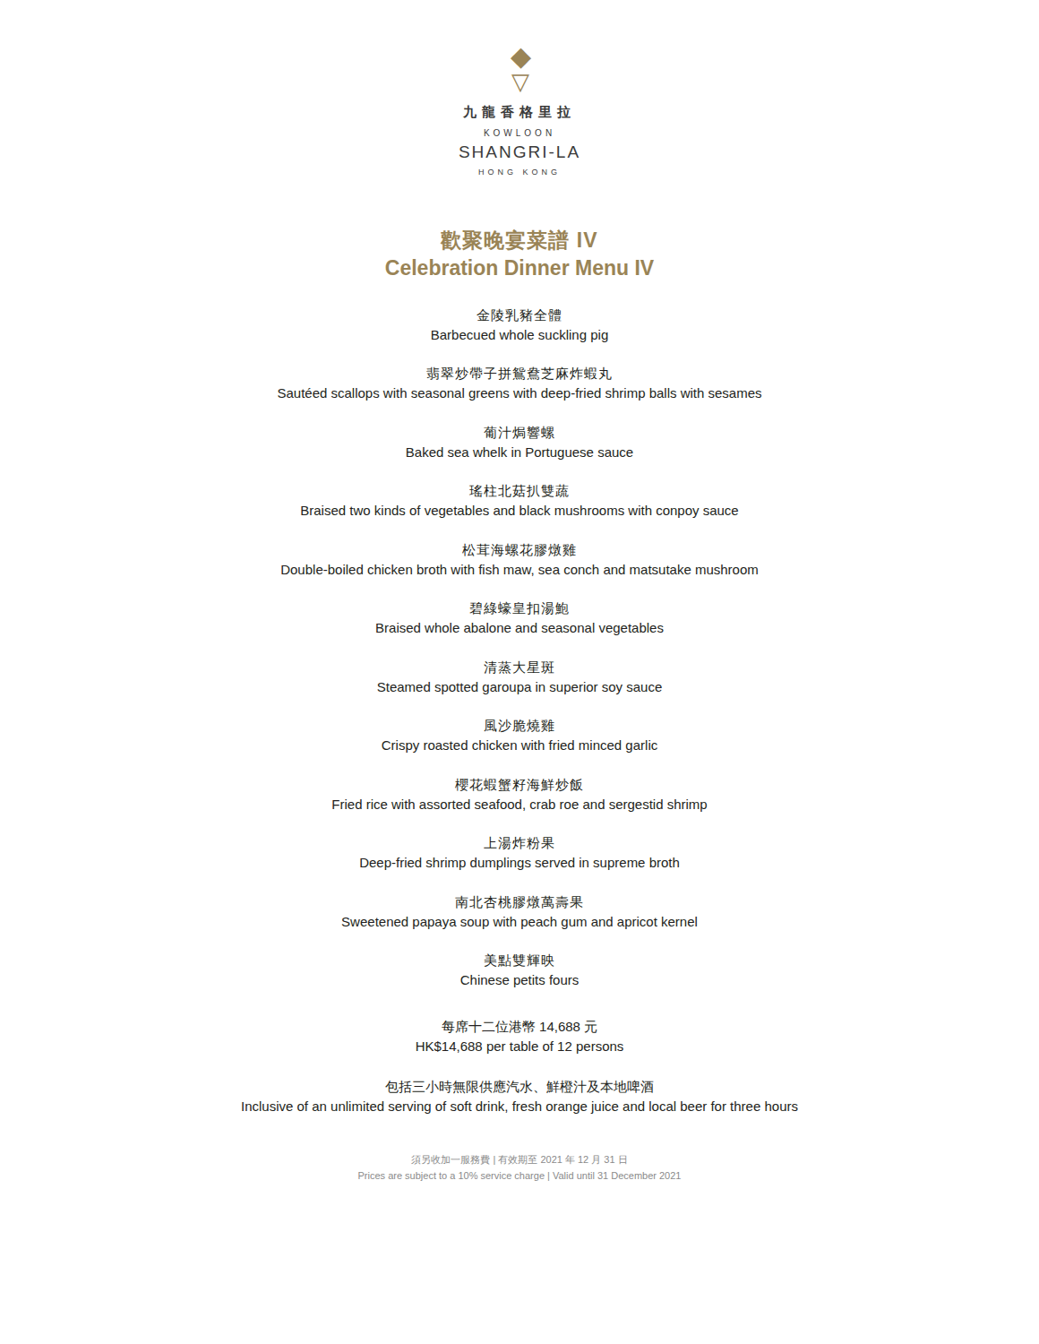◆▽
九龍香格里拉
KOWLOON
SHANGRI-LA
HONG KONG
歡聚晚宴菜譜 IV Celebration Dinner Menu IV
金陵乳豬全體 Barbecued whole suckling pig
翡翠炒帶子拼鴛鴦芝麻炸蝦丸 Sautéed scallops with seasonal greens with deep-fried shrimp balls with sesames
葡汁焗響螺 Baked sea whelk in Portuguese sauce
瑤柱北菇扒雙蔬 Braised two kinds of vegetables and black mushrooms with conpoy sauce
松茸海螺花膠燉雞 Double-boiled chicken broth with fish maw, sea conch and matsutake mushroom
碧綠蠔皇扣湯鮑 Braised whole abalone and seasonal vegetables
清蒸大星斑 Steamed spotted garoupa in superior soy sauce
風沙脆燒雞 Crispy roasted chicken with fried minced garlic
櫻花蝦蟹籽海鮮炒飯 Fried rice with assorted seafood, crab roe and sergestid shrimp
上湯炸粉果 Deep-fried shrimp dumplings served in supreme broth
南北杏桃膠燉萬壽果 Sweetened papaya soup with peach gum and apricot kernel
美點雙輝映 Chinese petits fours
每席十二位港幣 14,688 元 HK$14,688 per table of 12 persons
包括三小時無限供應汽水、鮮橙汁及本地啤酒 Inclusive of an unlimited serving of soft drink, fresh orange juice and local beer for three hours
須另收加一服務費 | 有效期至 2021 年 12 月 31 日
Prices are subject to a 10% service charge | Valid until 31 December 2021